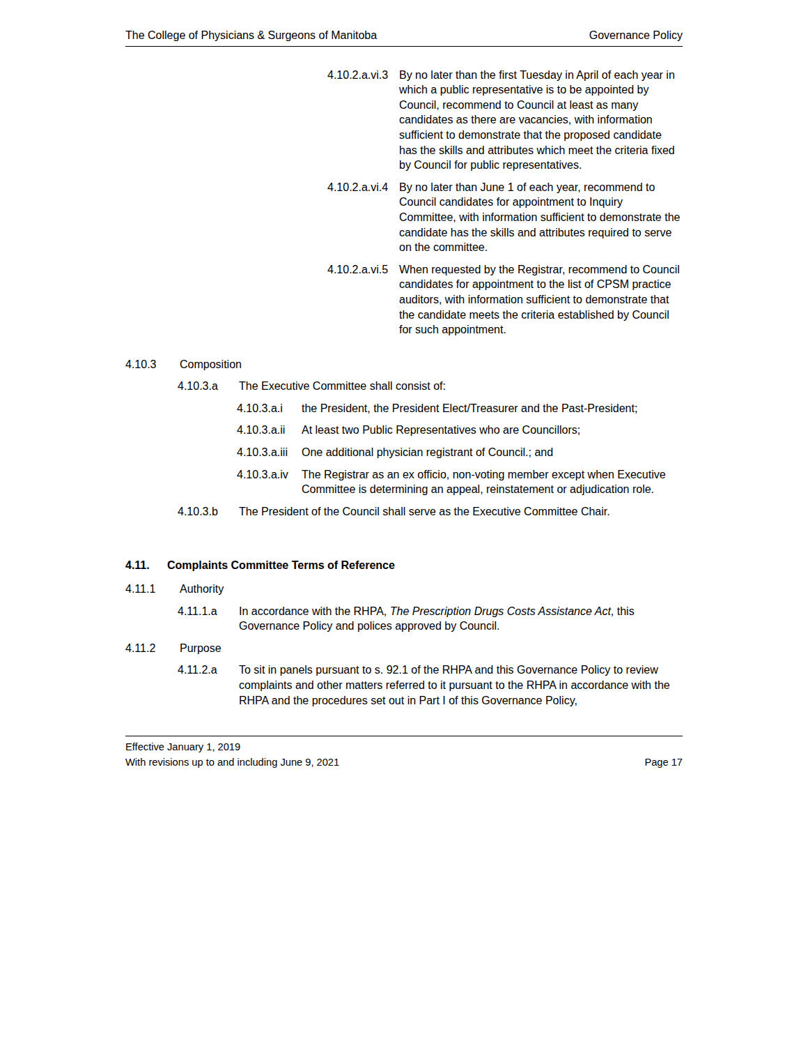The College of Physicians & Surgeons of Manitoba Governance Policy
4.10.2.a.vi.3 By no later than the first Tuesday in April of each year in which a public representative is to be appointed by Council, recommend to Council at least as many candidates as there are vacancies, with information sufficient to demonstrate that the proposed candidate has the skills and attributes which meet the criteria fixed by Council for public representatives.
4.10.2.a.vi.4 By no later than June 1 of each year, recommend to Council candidates for appointment to Inquiry Committee, with information sufficient to demonstrate the candidate has the skills and attributes required to serve on the committee.
4.10.2.a.vi.5 When requested by the Registrar, recommend to Council candidates for appointment to the list of CPSM practice auditors, with information sufficient to demonstrate that the candidate meets the criteria established by Council for such appointment.
4.10.3 Composition
4.10.3.a The Executive Committee shall consist of:
4.10.3.a.i the President, the President Elect/Treasurer and the Past-President;
4.10.3.a.ii At least two Public Representatives who are Councillors;
4.10.3.a.iii One additional physician registrant of Council.; and
4.10.3.a.iv The Registrar as an ex officio, non-voting member except when Executive Committee is determining an appeal, reinstatement or adjudication role.
4.10.3.b The President of the Council shall serve as the Executive Committee Chair.
4.11. Complaints Committee Terms of Reference
4.11.1 Authority
4.11.1.a In accordance with the RHPA, The Prescription Drugs Costs Assistance Act, this Governance Policy and polices approved by Council.
4.11.2 Purpose
4.11.2.a To sit in panels pursuant to s. 92.1 of the RHPA and this Governance Policy to review complaints and other matters referred to it pursuant to the RHPA in accordance with the RHPA and the procedures set out in Part I of this Governance Policy,
Effective January 1, 2019
With revisions up to and including June 9, 2021 Page 17